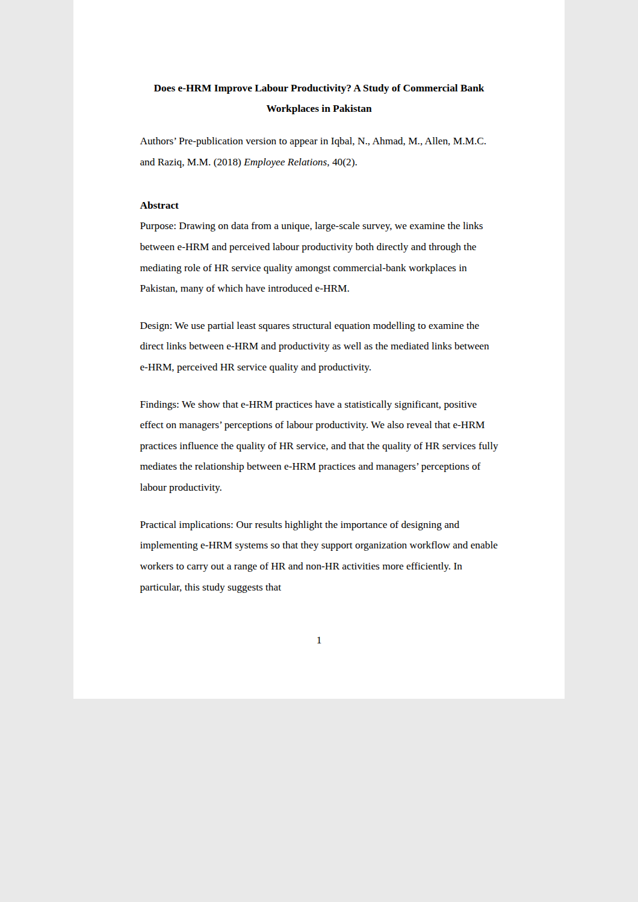Does e-HRM Improve Labour Productivity? A Study of Commercial Bank Workplaces in Pakistan
Authors’ Pre-publication version to appear in Iqbal, N., Ahmad, M., Allen, M.M.C. and Raziq, M.M. (2018) Employee Relations, 40(2).
Abstract
Purpose: Drawing on data from a unique, large-scale survey, we examine the links between e-HRM and perceived labour productivity both directly and through the mediating role of HR service quality amongst commercial-bank workplaces in Pakistan, many of which have introduced e-HRM.
Design: We use partial least squares structural equation modelling to examine the direct links between e-HRM and productivity as well as the mediated links between e-HRM, perceived HR service quality and productivity.
Findings: We show that e-HRM practices have a statistically significant, positive effect on managers’ perceptions of labour productivity. We also reveal that e-HRM practices influence the quality of HR service, and that the quality of HR services fully mediates the relationship between e-HRM practices and managers’ perceptions of labour productivity.
Practical implications: Our results highlight the importance of designing and implementing e-HRM systems so that they support organization workflow and enable workers to carry out a range of HR and non-HR activities more efficiently. In particular, this study suggests that
1